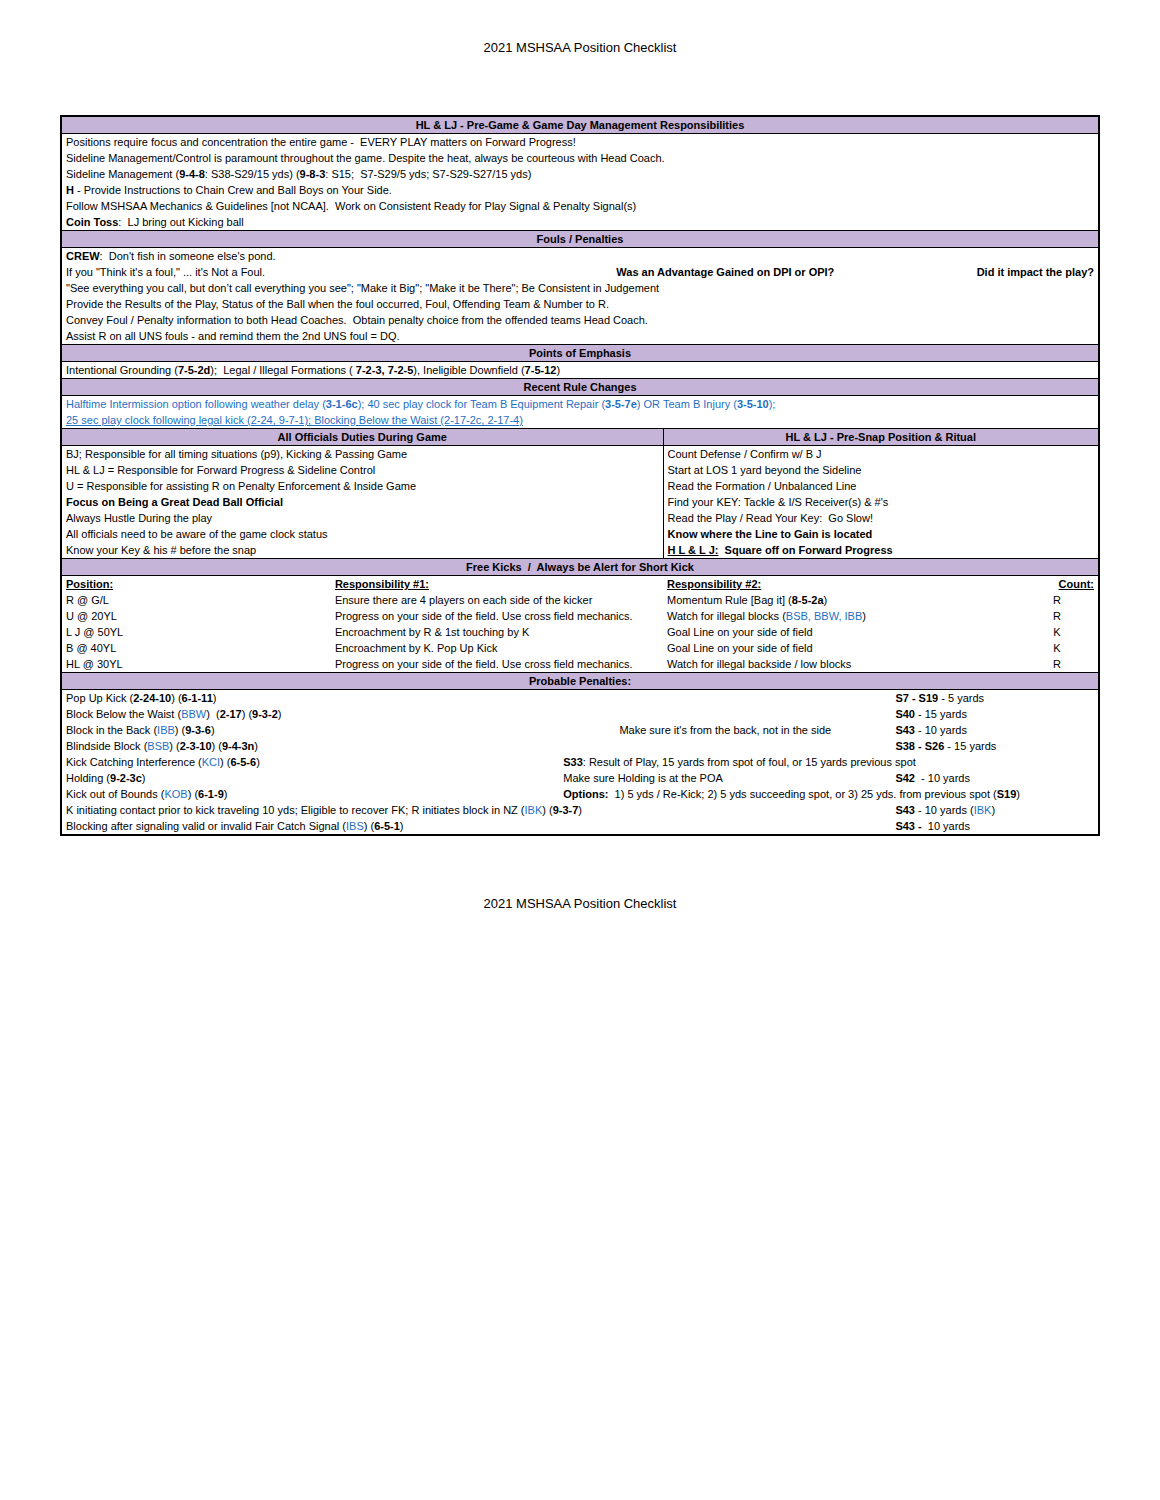2021 MSHSAA Position Checklist
| HL & LJ - Pre-Game & Game Day Management Responsibilities |
| Positions require focus and concentration the entire game - EVERY PLAY matters on Forward Progress! |
| Sideline Management/Control is paramount throughout the game. Despite the heat, always be courteous with Head Coach. |
| Sideline Management ( 9-4-8 : S38-S29/15 yds) ( 9-8-3 : S15; S7-S29/5 yds; S7-S29-S27/15 yds) |
| H - Provide Instructions to Chain Crew and Ball Boys on Your Side. |
| Follow MSHSAA Mechanics & Guidelines [not NCAA]. Work on Consistent Ready for Play Signal & Penalty Signal(s) |
| Coin Toss : LJ bring out Kicking ball |
| Fouls / Penalties |
| CREW : Don't fish in someone else's pond. |
| If you "Think it's a foul," ... it's Not a Foul. | Was an Advantage Gained on DPI or OPI? | Did it impact the play? |
| "See everything you call, but don’t call everything you see"; "Make it Big"; "Make it be There"; Be Consistent in Judgement |
| Provide the Results of the Play, Status of the Ball when the foul occurred, Foul, Offending Team & Number to R. |
| Convey Foul / Penalty information to both Head Coaches. Obtain penalty choice from the offended teams Head Coach. |
| Assist R on all UNS fouls - and remind them the 2nd UNS foul = DQ. |
| Points of Emphasis |
| Intentional Grounding ( 7-5-2d ); Legal / Illegal Formations ( 7-2-3, 7-2-5 ), Ineligible Downfield ( 7-5-12 ) |
| Recent Rule Changes |
| Halftime Intermission option following weather delay ( 3-1-6c ); 40 sec play clock for Team B Equipment Repair ( 3-5-7e ) OR Team B Injury ( 3-5-10 ); |
| 25 sec play clock following legal kick (2-24, 9-7-1); Blocking Below the Waist (2-17-2c, 2-17-4) |
| All Officials Duties During Game | HL & LJ - Pre-Snap Position & Ritual |
| BJ; Responsible for all timing situations (p9), Kicking & Passing Game | Count Defense / Confirm w/ B J |
| HL & LJ = Responsible for Forward Progress & Sideline Control | Start at LOS 1 yard beyond the Sideline |
| U = Responsible for assisting R on Penalty Enforcement & Inside Game | Read the Formation / Unbalanced Line |
| Focus on Being a Great Dead Ball Official | Find your KEY: Tackle & I/S Receiver(s) & #'s |
| Always Hustle During the play | Read the Play / Read Your Key: Go Slow! |
| All officials need to be aware of the game clock status | Know where the Line to Gain is located |
| Know your Key & his # before the snap | H L & L J: Square off on Forward Progress |
| Free Kicks / Always be Alert for Short Kick |
| Position: | Responsibility #1: | Responsibility #2: | Count: |
| R @ G/L | Ensure there are 4 players on each side of the kicker | Momentum Rule [Bag it] ( 8-5-2a ) | R |
| U @ 20YL | Progress on your side of the field. Use cross field mechanics. | Watch for illegal blocks ( BSB, BBW, IBB ) | R |
| L J @ 50YL | Encroachment by R & 1st touching by K | Goal Line on your side of field | K |
| B @ 40YL | Encroachment by K. Pop Up Kick | Goal Line on your side of field | K |
| HL @ 30YL | Progress on your side of the field. Use cross field mechanics. | Watch for illegal backside / low blocks | R |
| Probable Penalties: |
| Pop Up Kick ( 2-24-10 ) ( 6-1-11 ) | | S7 - S19 - 5 yards |
| Block Below the Waist ( BBW ) ( 2-17 ) ( 9-3-2 ) | | S40 - 15 yards |
| Block in the Back ( IBB ) ( 9-3-6 ) | Make sure it's from the back, not in the side | S43 - 10 yards |
| Blindside Block ( BSB ) ( 2-3-10 ) ( 9-4-3n ) | | S38 - S26 - 15 yards |
| Kick Catching Interference ( KCI ) ( 6-5-6 ) | S33 : Result of Play, 15 yards from spot of foul, or 15 yards previous spot |
| Holding ( 9-2-3c ) | Make sure Holding is at the POA | S42 - 10 yards |
| Kick out of Bounds ( KOB ) ( 6-1-9 ) | Options: 1) 5 yds / Re-Kick; 2) 5 yds succeeding spot, or 3) 25 yds. from previous spot ( S19 ) |
| K initiating contact prior to kick traveling 10 yds; Eligible to recover FK; R initiates block in NZ ( IBK ) ( 9-3-7 ) | S43 - 10 yards ( IBK ) |
| Blocking after signaling valid or invalid Fair Catch Signal ( IBS ) ( 6-5-1 ) | S43 - 10 yards |
2021 MSHSAA Position Checklist